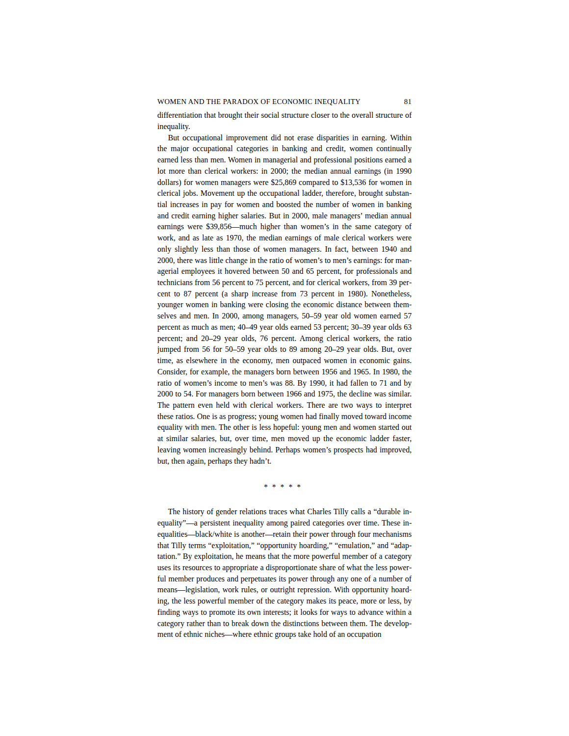Women and the Paradox of Economic Inequality 81
differentiation that brought their social structure closer to the overall structure of inequality.
But occupational improvement did not erase disparities in earning. Within the major occupational categories in banking and credit, women continually earned less than men. Women in managerial and professional positions earned a lot more than clerical workers: in 2000; the median annual earnings (in 1990 dollars) for women managers were $25,869 compared to $13,536 for women in clerical jobs. Movement up the occupational ladder, therefore, brought substantial increases in pay for women and boosted the number of women in banking and credit earning higher salaries. But in 2000, male managers’ median annual earnings were $39,856—much higher than women’s in the same category of work, and as late as 1970, the median earnings of male clerical workers were only slightly less than those of women managers. In fact, between 1940 and 2000, there was little change in the ratio of women’s to men’s earnings: for managerial employees it hovered between 50 and 65 percent, for professionals and technicians from 56 percent to 75 percent, and for clerical workers, from 39 percent to 87 percent (a sharp increase from 73 percent in 1980). Nonetheless, younger women in banking were closing the economic distance between themselves and men. In 2000, among managers, 50–59 year old women earned 57 percent as much as men; 40–49 year olds earned 53 percent; 30–39 year olds 63 percent; and 20–29 year olds, 76 percent. Among clerical workers, the ratio jumped from 56 for 50–59 year olds to 89 among 20–29 year olds. But, over time, as elsewhere in the economy, men outpaced women in economic gains. Consider, for example, the managers born between 1956 and 1965. In 1980, the ratio of women’s income to men’s was 88. By 1990, it had fallen to 71 and by 2000 to 54. For managers born between 1966 and 1975, the decline was similar. The pattern even held with clerical workers. There are two ways to interpret these ratios. One is as progress; young women had finally moved toward income equality with men. The other is less hopeful: young men and women started out at similar salaries, but, over time, men moved up the economic ladder faster, leaving women increasingly behind. Perhaps women’s prospects had improved, but, then again, perhaps they hadn’t.
*****
The history of gender relations traces what Charles Tilly calls a “durable inequality”—a persistent inequality among paired categories over time. These inequalities—black/white is another—retain their power through four mechanisms that Tilly terms “exploitation,” “opportunity hoarding,” “emulation,” and “adaptation.” By exploitation, he means that the more powerful member of a category uses its resources to appropriate a disproportionate share of what the less powerful member produces and perpetuates its power through any one of a number of means—legislation, work rules, or outright repression. With opportunity hoarding, the less powerful member of the category makes its peace, more or less, by finding ways to promote its own interests; it looks for ways to advance within a category rather than to break down the distinctions between them. The development of ethnic niches—where ethnic groups take hold of an occupation